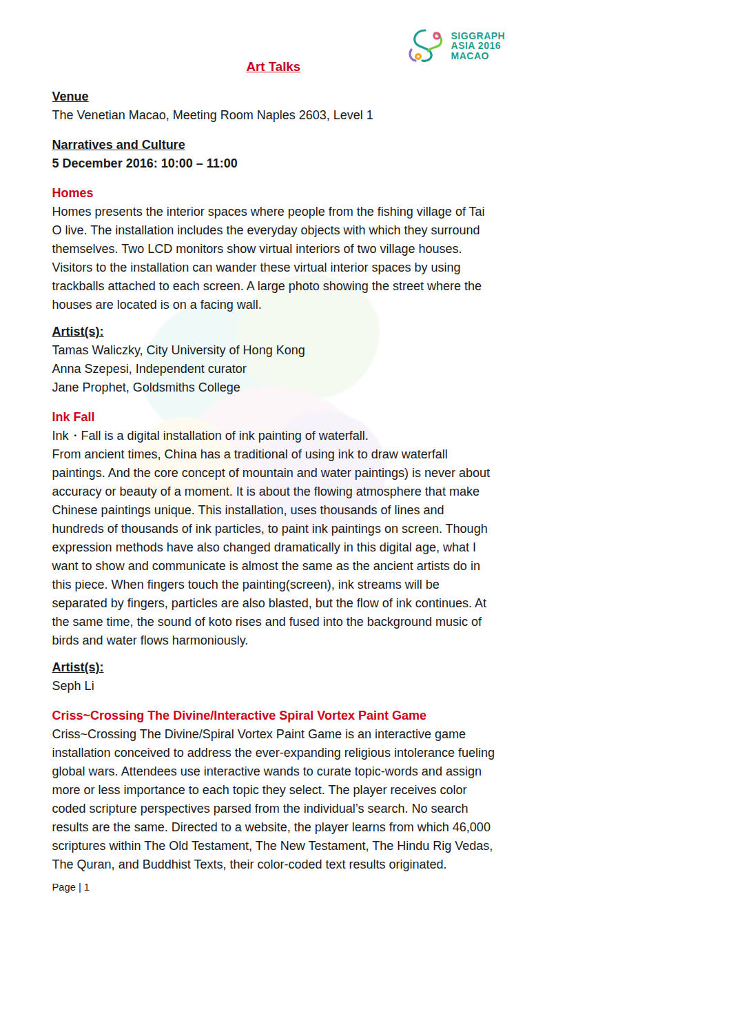SIGGRAPH
ASIA 2016
MACAO
Art Talks
Venue
The Venetian Macao, Meeting Room Naples 2603, Level 1
Narratives and Culture
5 December 2016: 10:00 – 11:00
Homes
Homes presents the interior spaces where people from the fishing village of Tai O live. The installation includes the everyday objects with which they surround themselves. Two LCD monitors show virtual interiors of two village houses. Visitors to the installation can wander these virtual interior spaces by using trackballs attached to each screen. A large photo showing the street where the houses are located is on a facing wall.
Artist(s):
Tamas Waliczky, City University of Hong Kong
Anna Szepesi, Independent curator
Jane Prophet, Goldsmiths College
Ink Fall
Ink・Fall is a digital installation of ink painting of waterfall.
From ancient times, China has a traditional of using ink to draw waterfall paintings. And the core concept of mountain and water paintings) is never about accuracy or beauty of a moment. It is about the flowing atmosphere that make Chinese paintings unique. This installation, uses thousands of lines and hundreds of thousands of ink particles, to paint ink paintings on screen. Though expression methods have also changed dramatically in this digital age, what I want to show and communicate is almost the same as the ancient artists do in this piece. When fingers touch the painting(screen), ink streams will be separated by fingers, particles are also blasted, but the flow of ink continues. At the same time, the sound of koto rises and fused into the background music of birds and water flows harmoniously.
Artist(s):
Seph Li
Criss~Crossing The Divine/Interactive Spiral Vortex Paint Game
Criss~Crossing The Divine/Spiral Vortex Paint Game is an interactive game installation conceived to address the ever-expanding religious intolerance fueling global wars. Attendees use interactive wands to curate topic-words and assign more or less importance to each topic they select. The player receives color coded scripture perspectives parsed from the individual’s search. No search results are the same. Directed to a website, the player learns from which 46,000 scriptures within The Old Testament, The New Testament, The Hindu Rig Vedas, The Quran, and Buddhist Texts, their color-coded text results originated.
Page | 1